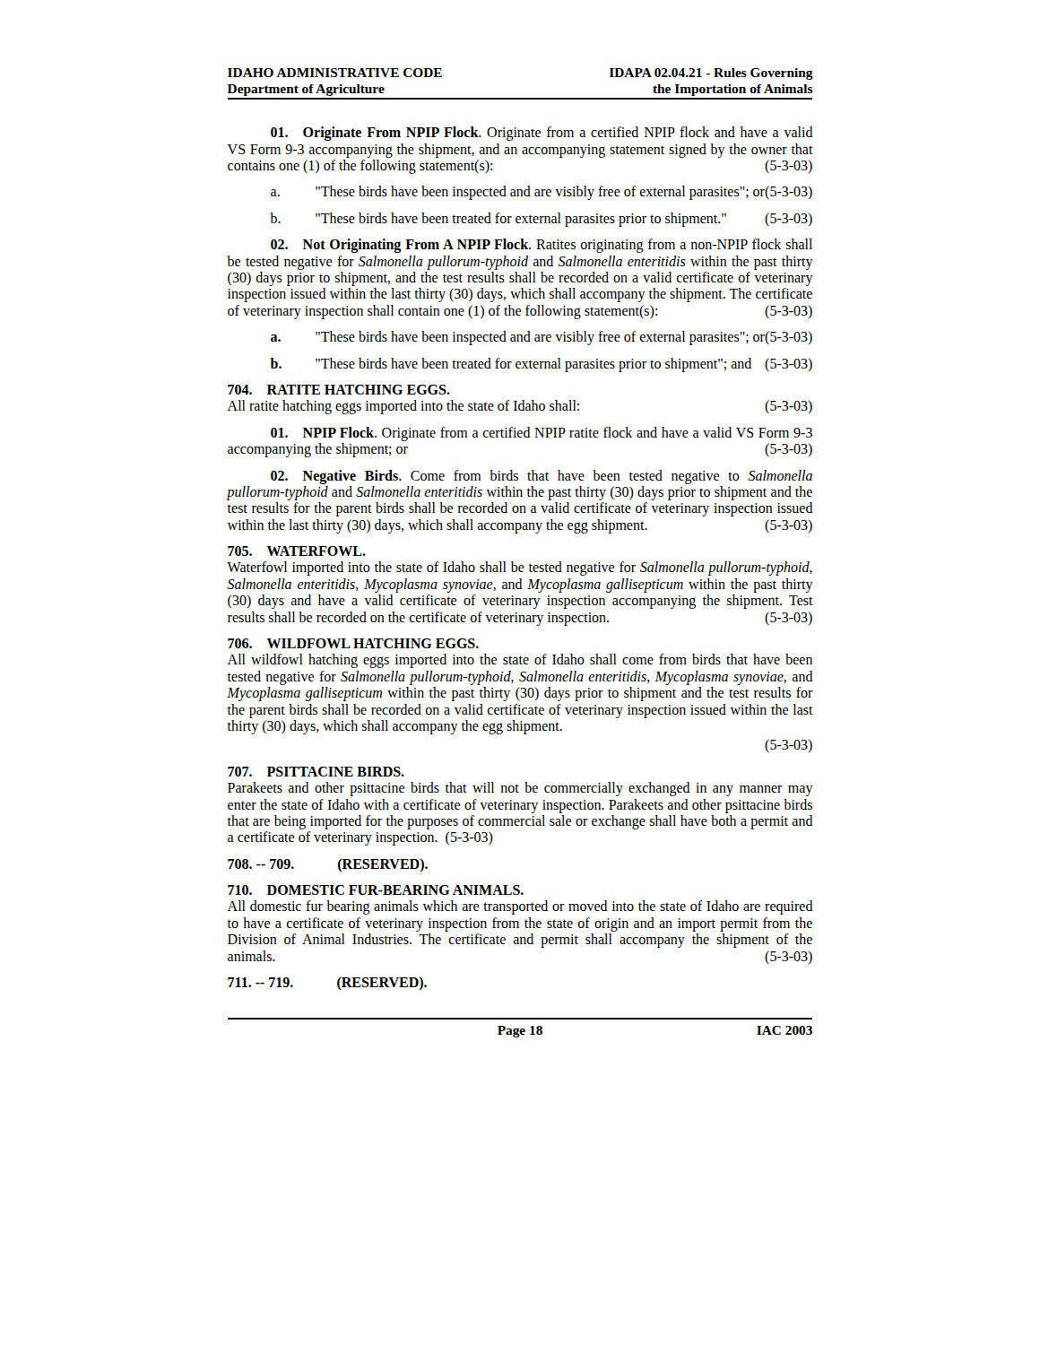| IDAHO ADMINISTRATIVE CODE Department of Agriculture | IDAPA 02.04.21 - Rules Governing the Importation of Animals |
01. Originate From NPIP Flock. Originate from a certified NPIP flock and have a valid VS Form 9-3 accompanying the shipment, and an accompanying statement signed by the owner that contains one (1) of the following statement(s):(5-3-03)
a. "These birds have been inspected and are visibly free of external parasites"; or(5-3-03)
b. "These birds have been treated for external parasites prior to shipment."(5-3-03)
02. Not Originating From A NPIP Flock. Ratites originating from a non-NPIP flock shall be tested negative for Salmonella pullorum-typhoid and Salmonella enteritidis within the past thirty (30) days prior to shipment, and the test results shall be recorded on a valid certificate of veterinary inspection issued within the last thirty (30) days, which shall accompany the shipment. The certificate of veterinary inspection shall contain one (1) of the following statement(s):(5-3-03)
a. "These birds have been inspected and are visibly free of external parasites"; or(5-3-03)
b. "These birds have been treated for external parasites prior to shipment"; and(5-3-03)
704. RATITE HATCHING EGGS.
All ratite hatching eggs imported into the state of Idaho shall:(5-3-03)
01. NPIP Flock. Originate from a certified NPIP ratite flock and have a valid VS Form 9-3 accompanying the shipment; or(5-3-03)
02. Negative Birds. Come from birds that have been tested negative to Salmonella pullorum-typhoid and Salmonella enteritidis within the past thirty (30) days prior to shipment and the test results for the parent birds shall be recorded on a valid certificate of veterinary inspection issued within the last thirty (30) days, which shall accompany the egg shipment.(5-3-03)
705. WATERFOWL.
Waterfowl imported into the state of Idaho shall be tested negative for Salmonella pullorum-typhoid, Salmonella enteritidis, Mycoplasma synoviae, and Mycoplasma gallisepticum within the past thirty (30) days and have a valid certificate of veterinary inspection accompanying the shipment. Test results shall be recorded on the certificate of veterinary inspection.(5-3-03)
706. WILDFOWL HATCHING EGGS.
All wildfowl hatching eggs imported into the state of Idaho shall come from birds that have been tested negative for Salmonella pullorum-typhoid, Salmonella enteritidis, Mycoplasma synoviae, and Mycoplasma gallisepticum within the past thirty (30) days prior to shipment and the test results for the parent birds shall be recorded on a valid certificate of veterinary inspection issued within the last thirty (30) days, which shall accompany the egg shipment.
(5-3-03)
707. PSITTACINE BIRDS.
Parakeets and other psittacine birds that will not be commercially exchanged in any manner may enter the state of Idaho with a certificate of veterinary inspection. Parakeets and other psittacine birds that are being imported for the purposes of commercial sale or exchange shall have both a permit and a certificate of veterinary inspection. (5-3-03)
708. -- 709. (RESERVED).
710. DOMESTIC FUR-BEARING ANIMALS.
All domestic fur bearing animals which are transported or moved into the state of Idaho are required to have a certificate of veterinary inspection from the state of origin and an import permit from the Division of Animal Industries. The certificate and permit shall accompany the shipment of the animals.(5-3-03)
711. -- 719. (RESERVED).
| | Page 18 | IAC 2003 |